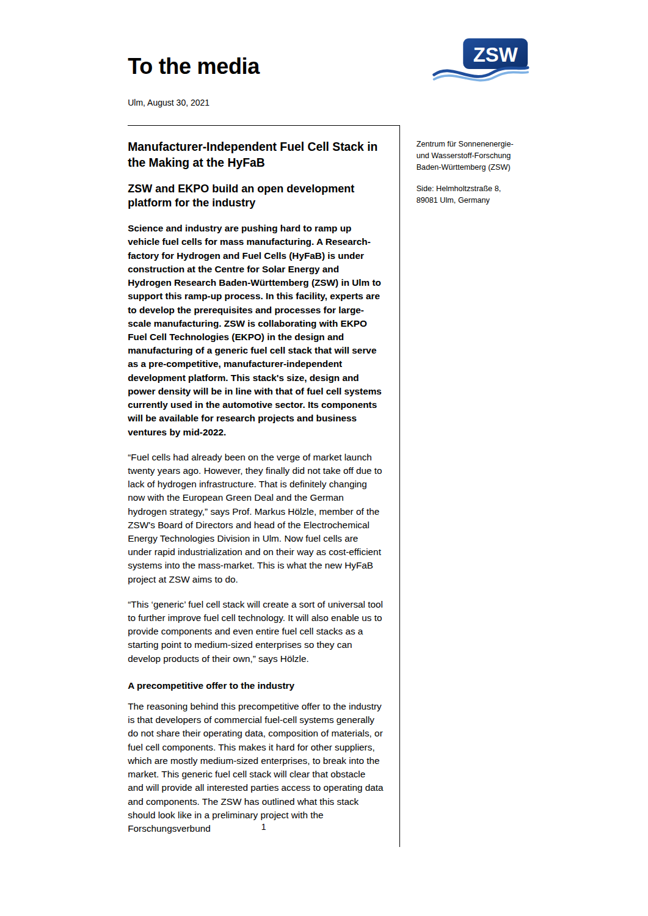ZSW
To the media
Ulm, August 30, 2021
Manufacturer-Independent Fuel Cell Stack in the Making at the HyFaB
ZSW and EKPO build an open development platform for the industry
Science and industry are pushing hard to ramp up vehicle fuel cells for mass manufacturing. A Research-factory for Hydrogen and Fuel Cells (HyFaB) is under construction at the Centre for Solar Energy and Hydrogen Research Baden-Württemberg (ZSW) in Ulm to support this ramp-up process. In this facility, experts are to develop the prerequisites and processes for large-scale manufacturing. ZSW is collaborating with EKPO Fuel Cell Technologies (EKPO) in the design and manufacturing of a generic fuel cell stack that will serve as a pre-competitive, manufacturer-independent development platform. This stack's size, design and power density will be in line with that of fuel cell systems currently used in the automotive sector. Its components will be available for research projects and business ventures by mid-2022.
“Fuel cells had already been on the verge of market launch twenty years ago. However, they finally did not take off due to lack of hydrogen infrastructure. That is definitely changing now with the European Green Deal and the German hydrogen strategy,” says Prof. Markus Hölzle, member of the ZSW's Board of Directors and head of the Electrochemical Energy Technologies Division in Ulm. Now fuel cells are under rapid industrialization and on their way as cost-efficient systems into the mass-market. This is what the new HyFaB project at ZSW aims to do.
“This ‘generic’ fuel cell stack will create a sort of universal tool to further improve fuel cell technology. It will also enable us to provide components and even entire fuel cell stacks as a starting point to medium-sized enterprises so they can develop products of their own,” says Hölzle.
A precompetitive offer to the industry
The reasoning behind this precompetitive offer to the industry is that developers of commercial fuel-cell systems generally do not share their operating data, composition of materials, or fuel cell components. This makes it hard for other suppliers, which are mostly medium-sized enterprises, to break into the market. This generic fuel cell stack will clear that obstacle and will provide all interested parties access to operating data and components. The ZSW has outlined what this stack should look like in a preliminary project with the Forschungsverbund
1
Zentrum für Sonnenenergie-
und Wasserstoff-Forschung
Baden-Württemberg (ZSW)
Side: Helmholtzstraße 8,
89081 Ulm, Germany